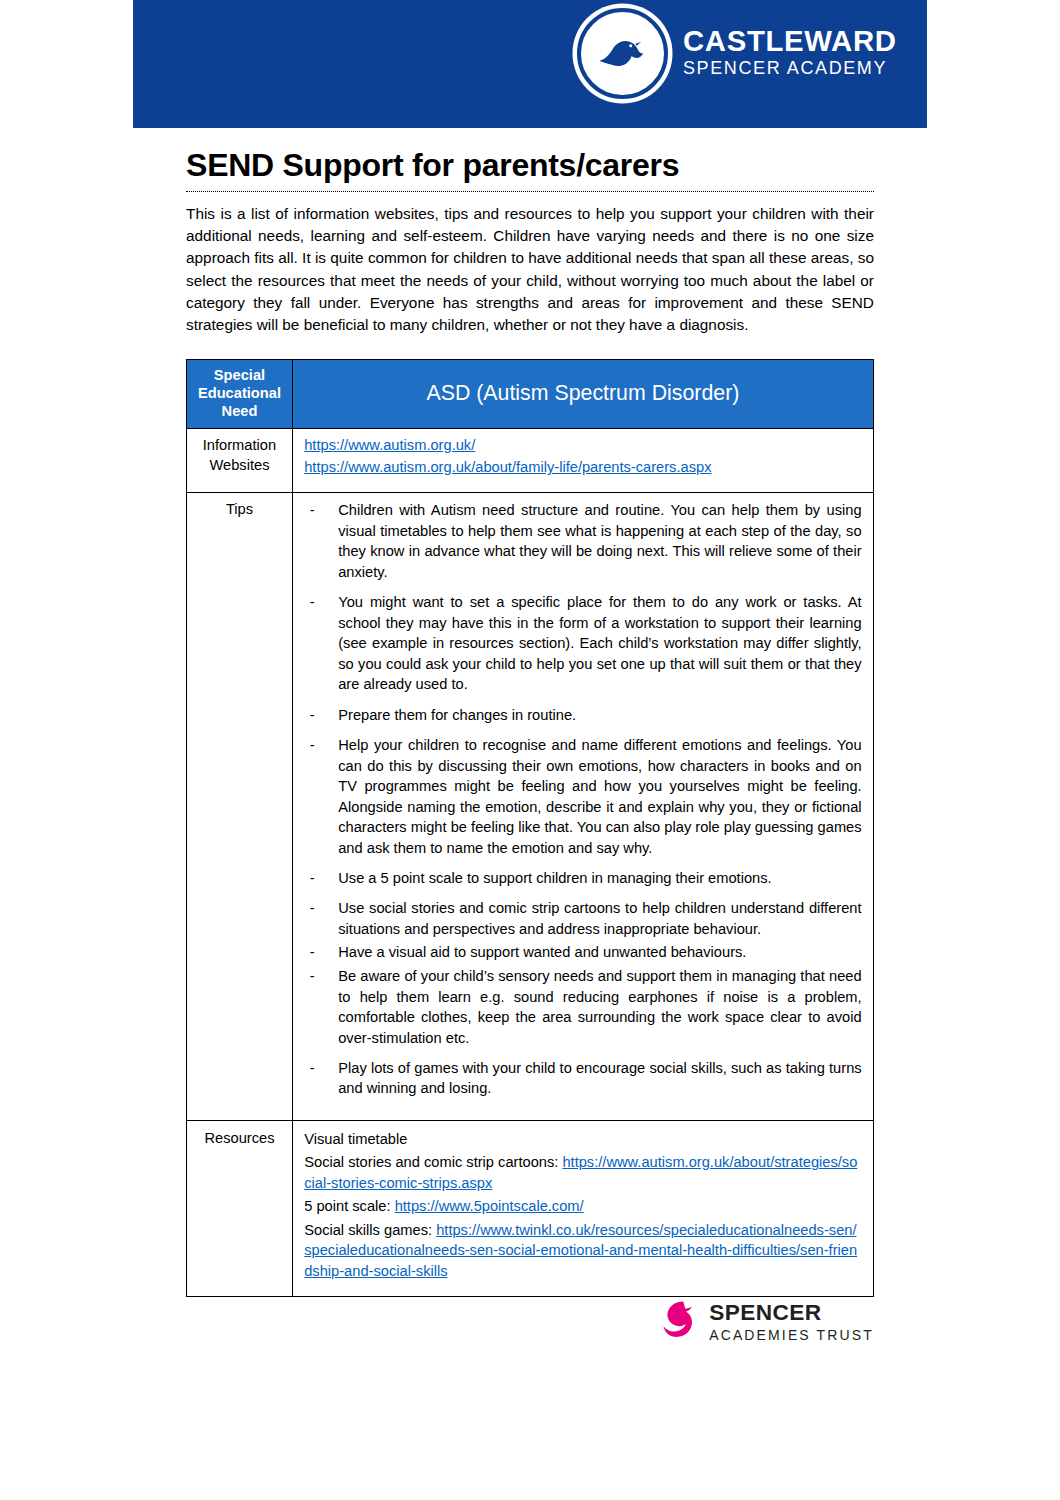CASTLEWARD SPENCER ACADEMY
SEND Support for parents/carers
This is a list of information websites, tips and resources to help you support your children with their additional needs, learning and self-esteem. Children have varying needs and there is no one size approach fits all. It is quite common for children to have additional needs that span all these areas, so select the resources that meet the needs of your child, without worrying too much about the label or category they fall under. Everyone has strengths and areas for improvement and these SEND strategies will be beneficial to many children, whether or not they have a diagnosis.
| Special Educational Need | ASD (Autism Spectrum Disorder) |
| --- | --- |
| Information Websites | https://www.autism.org.uk/ https://www.autism.org.uk/about/family-life/parents-carers.aspx |
| Tips | Children with Autism need structure and routine. You can help them by using visual timetables to help them see what is happening at each step of the day, so they know in advance what they will be doing next. This will relieve some of their anxiety. You might want to set a specific place for them to do any work or tasks. At school they may have this in the form of a workstation to support their learning (see example in resources section). Each child’s workstation may differ slightly, so you could ask your child to help you set one up that will suit them or that they are already used to. Prepare them for changes in routine. Help your children to recognise and name different emotions and feelings. You can do this by discussing their own emotions, how characters in books and on TV programmes might be feeling and how you yourselves might be feeling. Alongside naming the emotion, describe it and explain why you, they or fictional characters might be feeling like that. You can also play role play guessing games and ask them to name the emotion and say why. Use a 5 point scale to support children in managing their emotions. Use social stories and comic strip cartoons to help children understand different situations and perspectives and address inappropriate behaviour. Have a visual aid to support wanted and unwanted behaviours. Be aware of your child’s sensory needs and support them in managing that need to help them learn e.g. sound reducing earphones if noise is a problem, comfortable clothes, keep the area surrounding the work space clear to avoid over-stimulation etc. Play lots of games with your child to encourage social skills, such as taking turns and winning and losing. |
| Resources | Visual timetable Social stories and comic strip cartoons: https://www.autism.org.uk/about/strategies/social-stories-comic-strips.aspx 5 point scale: https://www.5pointscale.com/ Social skills games: https://www.twinkl.co.uk/resources/specialeducationalneeds-sen/specialeducationalneeds-sen-social-emotional-and-mental-health-difficulties/sen-friendship-and-social-skills |
SPENCER ACADEMIES TRUST